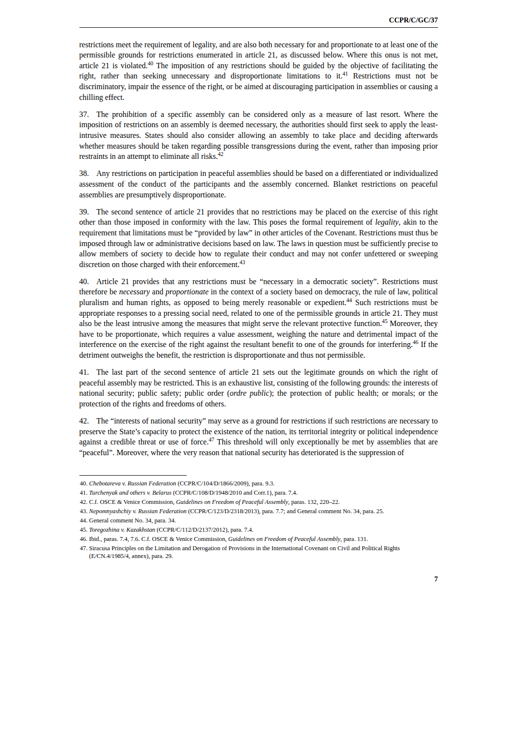CCPR/C/GC/37
restrictions meet the requirement of legality, and are also both necessary for and proportionate to at least one of the permissible grounds for restrictions enumerated in article 21, as discussed below. Where this onus is not met, article 21 is violated.40 The imposition of any restrictions should be guided by the objective of facilitating the right, rather than seeking unnecessary and disproportionate limitations to it.41 Restrictions must not be discriminatory, impair the essence of the right, or be aimed at discouraging participation in assemblies or causing a chilling effect.
37. The prohibition of a specific assembly can be considered only as a measure of last resort. Where the imposition of restrictions on an assembly is deemed necessary, the authorities should first seek to apply the least-intrusive measures. States should also consider allowing an assembly to take place and deciding afterwards whether measures should be taken regarding possible transgressions during the event, rather than imposing prior restraints in an attempt to eliminate all risks.42
38. Any restrictions on participation in peaceful assemblies should be based on a differentiated or individualized assessment of the conduct of the participants and the assembly concerned. Blanket restrictions on peaceful assemblies are presumptively disproportionate.
39. The second sentence of article 21 provides that no restrictions may be placed on the exercise of this right other than those imposed in conformity with the law. This poses the formal requirement of legality, akin to the requirement that limitations must be “provided by law” in other articles of the Covenant. Restrictions must thus be imposed through law or administrative decisions based on law. The laws in question must be sufficiently precise to allow members of society to decide how to regulate their conduct and may not confer unfettered or sweeping discretion on those charged with their enforcement.43
40. Article 21 provides that any restrictions must be “necessary in a democratic society”. Restrictions must therefore be necessary and proportionate in the context of a society based on democracy, the rule of law, political pluralism and human rights, as opposed to being merely reasonable or expedient.44 Such restrictions must be appropriate responses to a pressing social need, related to one of the permissible grounds in article 21. They must also be the least intrusive among the measures that might serve the relevant protective function.45 Moreover, they have to be proportionate, which requires a value assessment, weighing the nature and detrimental impact of the interference on the exercise of the right against the resultant benefit to one of the grounds for interfering.46 If the detriment outweighs the benefit, the restriction is disproportionate and thus not permissible.
41. The last part of the second sentence of article 21 sets out the legitimate grounds on which the right of peaceful assembly may be restricted. This is an exhaustive list, consisting of the following grounds: the interests of national security; public safety; public order (ordre public); the protection of public health; or morals; or the protection of the rights and freedoms of others.
42. The “interests of national security” may serve as a ground for restrictions if such restrictions are necessary to preserve the State’s capacity to protect the existence of the nation, its territorial integrity or political independence against a credible threat or use of force.47 This threshold will only exceptionally be met by assemblies that are “peaceful”. Moreover, where the very reason that national security has deteriorated is the suppression of
Chebotareva v. Russian Federation (CCPR/C/104/D/1866/2009), para. 9.3.
Turchenyak and others v. Belarus (CCPR/C/108/D/1948/2010 and Corr.1), para. 7.4.
C.f. OSCE & Venice Commission, Guidelines on Freedom of Peaceful Assembly, paras. 132, 220–22.
Nepomnyashchiy v. Russian Federation (CCPR/C/123/D/2318/2013), para. 7.7; and General comment No. 34, para. 25.
General comment No. 34, para. 34.
Toregozhina v. Kazakhstan (CCPR/C/112/D/2137/2012), para. 7.4.
Ibid., paras. 7.4, 7.6. C.f. OSCE & Venice Commission, Guidelines on Freedom of Peaceful Assembly, para. 131.
Siracusa Principles on the Limitation and Derogation of Provisions in the International Covenant on Civil and Political Rights (E/CN.4/1985/4, annex), para. 29.
7